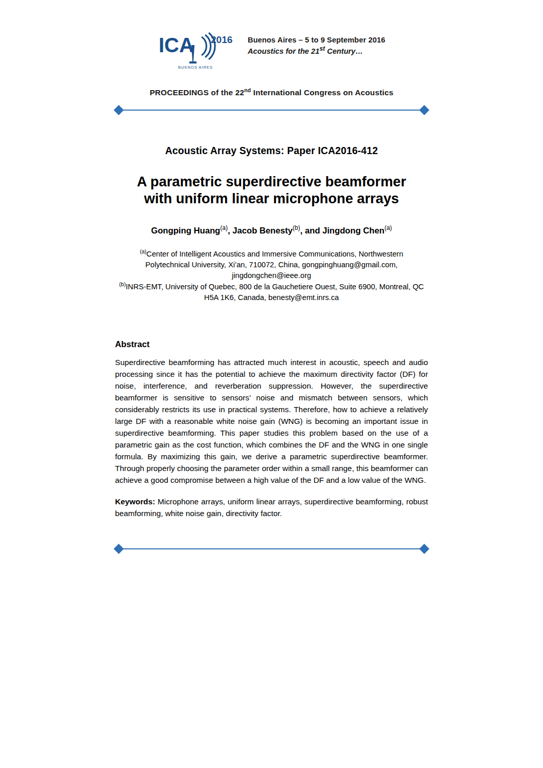ICA 2016 BUENOS AIRES
Buenos Aires – 5 to 9 September 2016
Acoustics for the 21st Century…
PROCEEDINGS of the 22nd International Congress on Acoustics
Acoustic Array Systems: Paper ICA2016-412
A parametric superdirective beamformer with uniform linear microphone arrays
Gongping Huang(a), Jacob Benesty(b), and Jingdong Chen(a)
(a)Center of Intelligent Acoustics and Immersive Communications, Northwestern Polytechnical University, Xi’an, 710072, China, gongpinghuang@gmail.com, jingdongchen@ieee.org
(b)INRS-EMT, University of Quebec, 800 de la Gauchetiere Ouest, Suite 6900, Montreal, QC H5A 1K6, Canada, benesty@emt.inrs.ca
Abstract
Superdirective beamforming has attracted much interest in acoustic, speech and audio processing since it has the potential to achieve the maximum directivity factor (DF) for noise, interference, and reverberation suppression. However, the superdirective beamformer is sensitive to sensors’ noise and mismatch between sensors, which considerably restricts its use in practical systems. Therefore, how to achieve a relatively large DF with a reasonable white noise gain (WNG) is becoming an important issue in superdirective beamforming. This paper studies this problem based on the use of a parametric gain as the cost function, which combines the DF and the WNG in one single formula. By maximizing this gain, we derive a parametric superdirective beamformer. Through properly choosing the parameter order within a small range, this beamformer can achieve a good compromise between a high value of the DF and a low value of the WNG.
Keywords: Microphone arrays, uniform linear arrays, superdirective beamforming, robust beamforming, white noise gain, directivity factor.